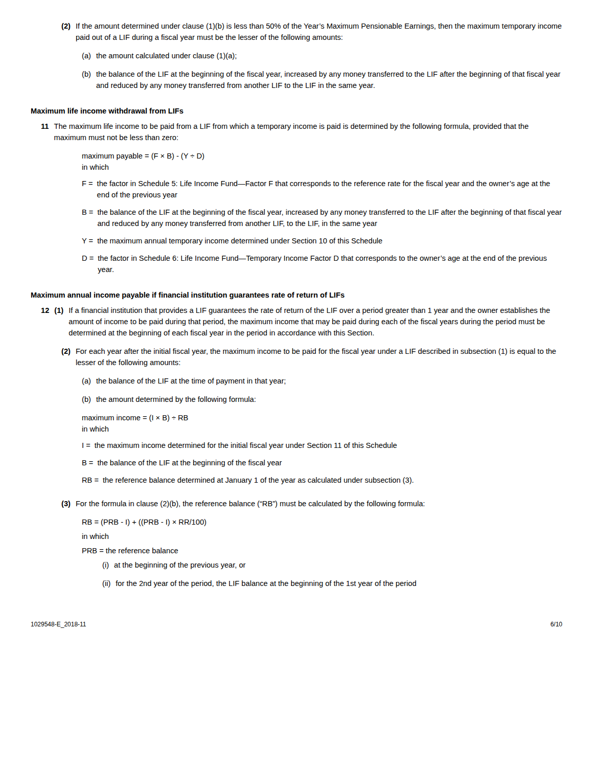(2)
If the amount determined under clause (1)(b) is less than 50% of the Year’s Maximum Pensionable Earnings, then the maximum temporary income paid out of a LIF during a fiscal year must be the lesser of the following amounts:
(a)
the amount calculated under clause (1)(a);
(b)
the balance of the LIF at the beginning of the fiscal year, increased by any money transferred to the LIF after the beginning of that fiscal year and reduced by any money transferred from another LIF to the LIF in the same year.
Maximum life income withdrawal from LIFs
11
The maximum life income to be paid from a LIF from which a temporary income is paid is determined by the following formula, provided that the maximum must not be less than zero:
maximum payable = (F × B) - (Y ÷ D)
in which
F =
the factor in Schedule 5: Life Income Fund—Factor F that corresponds to the reference rate for the fiscal year and the owner’s age at the end of the previous year
B =
the balance of the LIF at the beginning of the fiscal year, increased by any money transferred to the LIF after the beginning of that fiscal year and reduced by any money transferred from another LIF, to the LIF, in the same year
Y =
the maximum annual temporary income determined under Section 10 of this Schedule
D =
the factor in Schedule 6: Life Income Fund—Temporary Income Factor D that corresponds to the owner’s age at the end of the previous year.
Maximum annual income payable if financial institution guarantees rate of return of LIFs
12
(1)
If a financial institution that provides a LIF guarantees the rate of return of the LIF over a period greater than 1 year and the owner establishes the amount of income to be paid during that period, the maximum income that may be paid during each of the fiscal years during the period must be determined at the beginning of each fiscal year in the period in accordance with this Section.
(2)
For each year after the initial fiscal year, the maximum income to be paid for the fiscal year under a LIF described in subsection (1) is equal to the lesser of the following amounts:
(a)
the balance of the LIF at the time of payment in that year;
(b)
the amount determined by the following formula:
maximum income = (I × B) ÷ RB
in which
I =
the maximum income determined for the initial fiscal year under Section 11 of this Schedule
B =
the balance of the LIF at the beginning of the fiscal year
RB =
the reference balance determined at January 1 of the year as calculated under subsection (3).
(3)
For the formula in clause (2)(b), the reference balance (“RB”) must be calculated by the following formula:
RB = (PRB - I) + ((PRB - I) × RR/100)
in which
PRB = the reference balance
(i)
at the beginning of the previous year, or
(ii)
for the 2nd year of the period, the LIF balance at the beginning of the 1st year of the period
1029548-E_2018-11
6/10